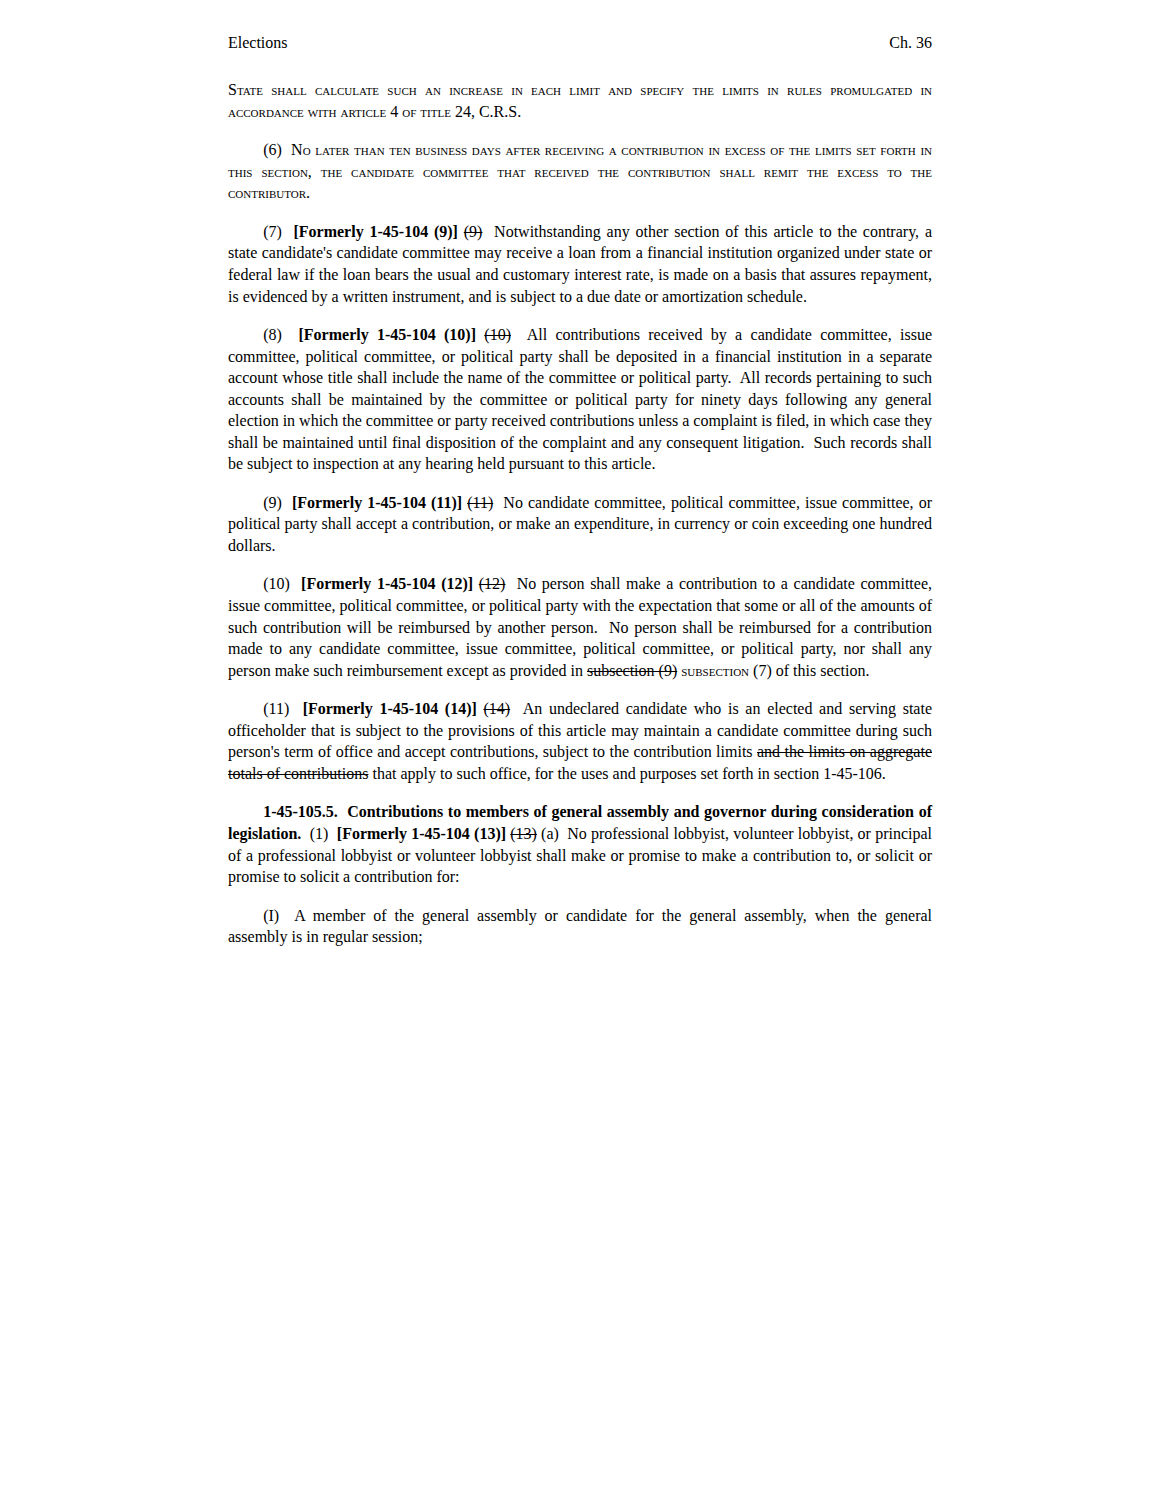Elections Ch. 36
State shall calculate such an increase in each limit and specify the limits in rules promulgated in accordance with article 4 of title 24, C.R.S.
(6) No later than ten business days after receiving a contribution in excess of the limits set forth in this section, the candidate committee that received the contribution shall remit the excess to the contributor.
(7) [Formerly 1-45-104 (9)] (9) Notwithstanding any other section of this article to the contrary, a state candidate's candidate committee may receive a loan from a financial institution organized under state or federal law if the loan bears the usual and customary interest rate, is made on a basis that assures repayment, is evidenced by a written instrument, and is subject to a due date or amortization schedule.
(8) [Formerly 1-45-104 (10)] (10) All contributions received by a candidate committee, issue committee, political committee, or political party shall be deposited in a financial institution in a separate account whose title shall include the name of the committee or political party. All records pertaining to such accounts shall be maintained by the committee or political party for ninety days following any general election in which the committee or party received contributions unless a complaint is filed, in which case they shall be maintained until final disposition of the complaint and any consequent litigation. Such records shall be subject to inspection at any hearing held pursuant to this article.
(9) [Formerly 1-45-104 (11)] (11) No candidate committee, political committee, issue committee, or political party shall accept a contribution, or make an expenditure, in currency or coin exceeding one hundred dollars.
(10) [Formerly 1-45-104 (12)] (12) No person shall make a contribution to a candidate committee, issue committee, political committee, or political party with the expectation that some or all of the amounts of such contribution will be reimbursed by another person. No person shall be reimbursed for a contribution made to any candidate committee, issue committee, political committee, or political party, nor shall any person make such reimbursement except as provided in subsection (9) subsection (7) of this section.
(11) [Formerly 1-45-104 (14)] (14) An undeclared candidate who is an elected and serving state officeholder that is subject to the provisions of this article may maintain a candidate committee during such person's term of office and accept contributions, subject to the contribution limits and the limits on aggregate totals of contributions that apply to such office, for the uses and purposes set forth in section 1-45-106.
1-45-105.5. Contributions to members of general assembly and governor during consideration of legislation. (1) [Formerly 1-45-104 (13)] (13) (a) No professional lobbyist, volunteer lobbyist, or principal of a professional lobbyist or volunteer lobbyist shall make or promise to make a contribution to, or solicit or promise to solicit a contribution for:
(I) A member of the general assembly or candidate for the general assembly, when the general assembly is in regular session;